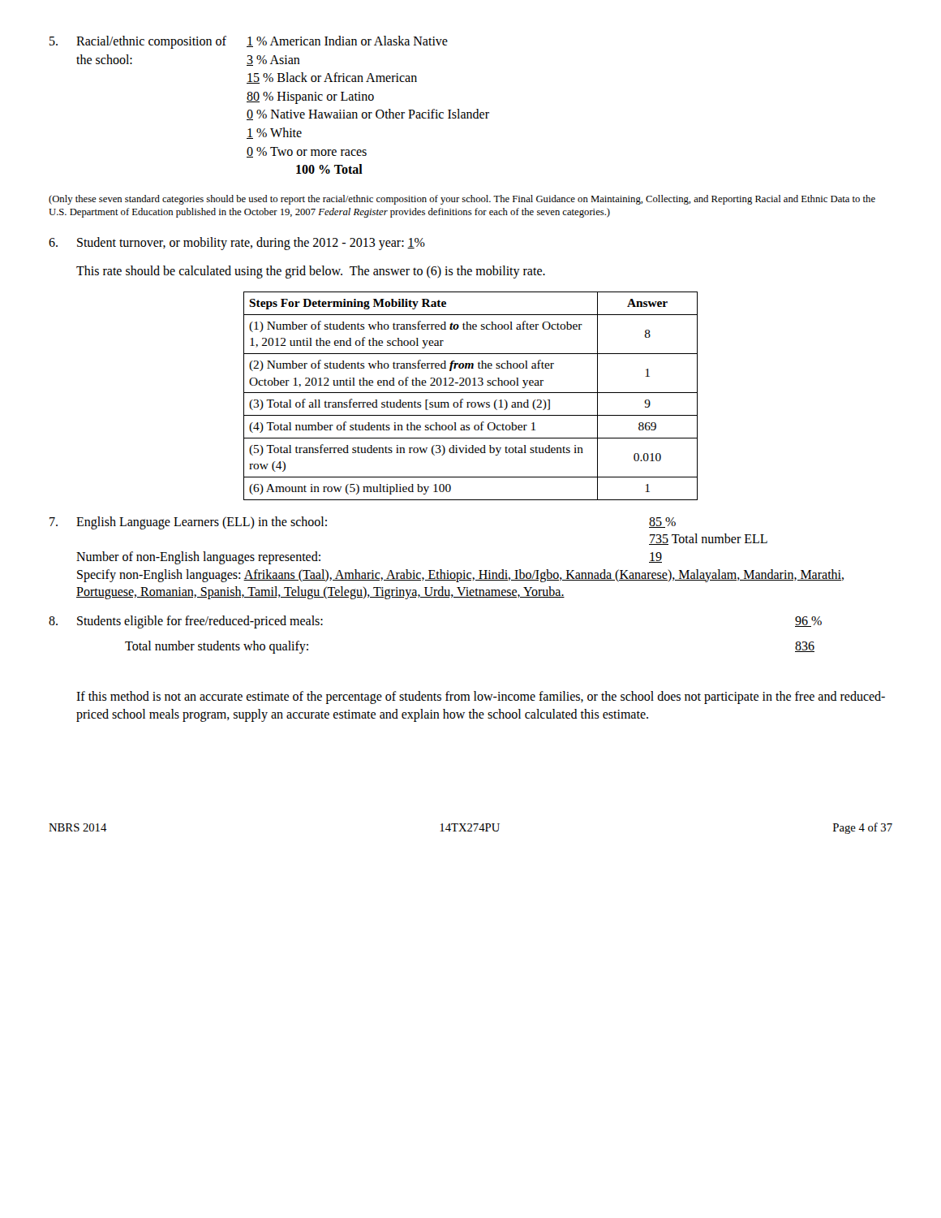5.
Racial/ethnic composition of
1 % American Indian or Alaska Native
the school:
3 % Asian
15 % Black or African American
80 % Hispanic or Latino
0 % Native Hawaiian or Other Pacific Islander
1 % White
0 % Two or more races
100 % Total
(Only these seven standard categories should be used to report the racial/ethnic composition of your school. The Final Guidance on Maintaining, Collecting, and Reporting Racial and Ethnic Data to the U.S. Department of Education published in the October 19, 2007 Federal Register provides definitions for each of the seven categories.)
6.
Student turnover, or mobility rate, during the 2012 - 2013 year: 1%
This rate should be calculated using the grid below. The answer to (6) is the mobility rate.
| Steps For Determining Mobility Rate | Answer |
| --- | --- |
| (1) Number of students who transferred to the school after October 1, 2012 until the end of the school year | 8 |
| (2) Number of students who transferred from the school after October 1, 2012 until the end of the 2012-2013 school year | 1 |
| (3) Total of all transferred students [sum of rows (1) and (2)] | 9 |
| (4) Total number of students in the school as of October 1 | 869 |
| (5) Total transferred students in row (3) divided by total students in row (4) | 0.010 |
| (6) Amount in row (5) multiplied by 100 | 1 |
7.
English Language Learners (ELL) in the school:
85 %
735 Total number ELL
Number of non-English languages represented:
19
Specify non-English languages: Afrikaans (Taal), Amharic, Arabic, Ethiopic, Hindi, Ibo/Igbo, Kannada (Kanarese), Malayalam, Mandarin, Marathi, Portuguese, Romanian, Spanish, Tamil, Telugu (Telegu), Tigrinya, Urdu, Vietnamese, Yoruba.
8.
Students eligible for free/reduced-priced meals:
96 %
Total number students who qualify:
836
If this method is not an accurate estimate of the percentage of students from low-income families, or the school does not participate in the free and reduced-priced school meals program, supply an accurate estimate and explain how the school calculated this estimate.
NBRS 2014
14TX274PU
Page 4 of 37